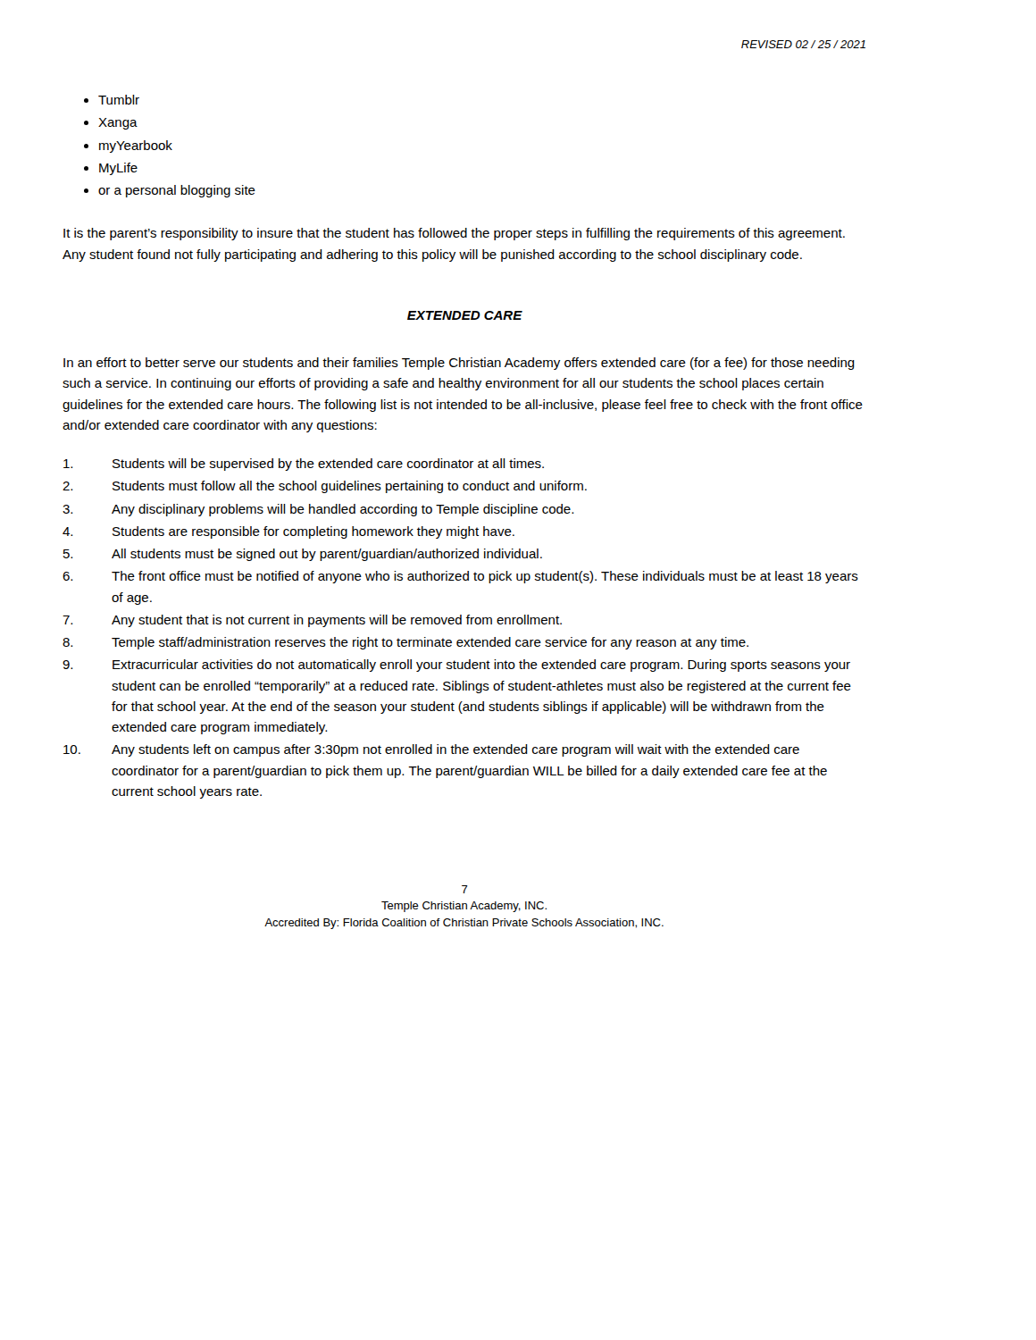REVISED 02 / 25 / 2021
Tumblr
Xanga
myYearbook
MyLife
or a personal blogging site
It is the parent’s responsibility to insure that the student has followed the proper steps in fulfilling the requirements of this agreement. Any student found not fully participating and adhering to this policy will be punished according to the school disciplinary code.
EXTENDED CARE
In an effort to better serve our students and their families Temple Christian Academy offers extended care (for a fee) for those needing such a service. In continuing our efforts of providing a safe and healthy environment for all our students the school places certain guidelines for the extended care hours. The following list is not intended to be all-inclusive, please feel free to check with the front office and/or extended care coordinator with any questions:
Students will be supervised by the extended care coordinator at all times.
Students must follow all the school guidelines pertaining to conduct and uniform.
Any disciplinary problems will be handled according to Temple discipline code.
Students are responsible for completing homework they might have.
All students must be signed out by parent/guardian/authorized individual.
The front office must be notified of anyone who is authorized to pick up student(s). These individuals must be at least 18 years of age.
Any student that is not current in payments will be removed from enrollment.
Temple staff/administration reserves the right to terminate extended care service for any reason at any time.
Extracurricular activities do not automatically enroll your student into the extended care program. During sports seasons your student can be enrolled “temporarily” at a reduced rate. Siblings of student-athletes must also be registered at the current fee for that school year. At the end of the season your student (and students siblings if applicable) will be withdrawn from the extended care program immediately.
Any students left on campus after 3:30pm not enrolled in the extended care program will wait with the extended care coordinator for a parent/guardian to pick them up. The parent/guardian WILL be billed for a daily extended care fee at the current school years rate.
7
Temple Christian Academy, INC.
Accredited By: Florida Coalition of Christian Private Schools Association, INC.